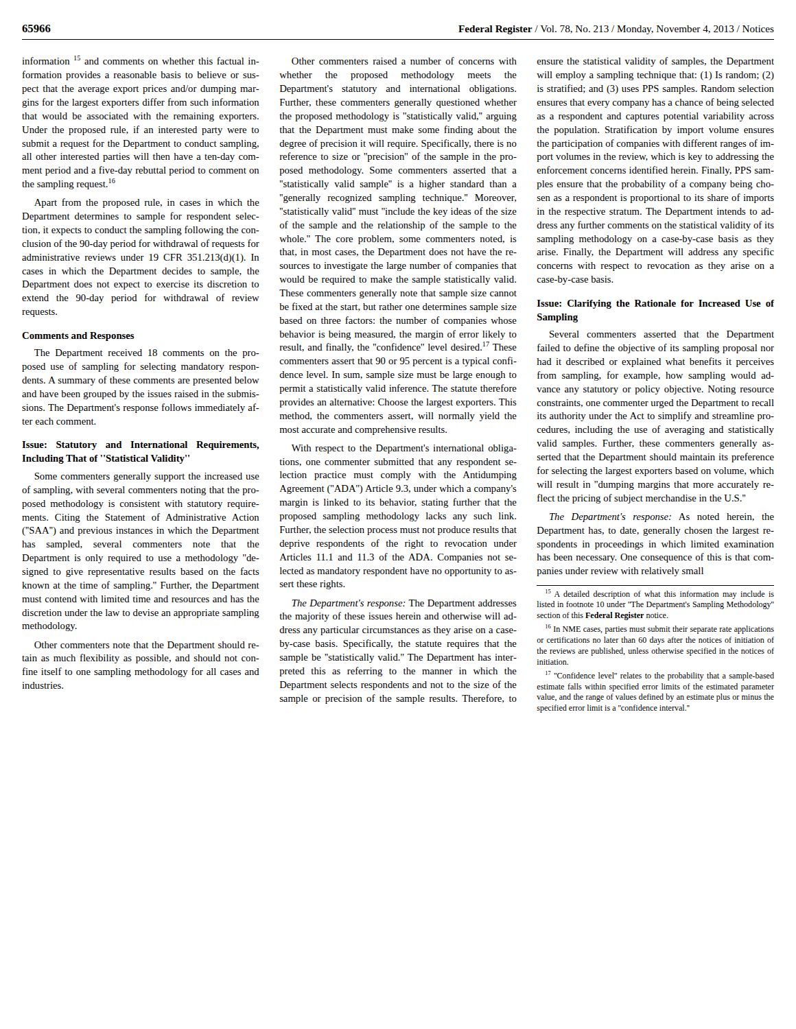65966 Federal Register / Vol. 78, No. 213 / Monday, November 4, 2013 / Notices
information 15 and comments on whether this factual information provides a reasonable basis to believe or suspect that the average export prices and/or dumping margins for the largest exporters differ from such information that would be associated with the remaining exporters. Under the proposed rule, if an interested party were to submit a request for the Department to conduct sampling, all other interested parties will then have a ten-day comment period and a five-day rebuttal period to comment on the sampling request.16
Apart from the proposed rule, in cases in which the Department determines to sample for respondent selection, it expects to conduct the sampling following the conclusion of the 90-day period for withdrawal of requests for administrative reviews under 19 CFR 351.213(d)(1). In cases in which the Department decides to sample, the Department does not expect to exercise its discretion to extend the 90-day period for withdrawal of review requests.
Comments and Responses
The Department received 18 comments on the proposed use of sampling for selecting mandatory respondents. A summary of these comments are presented below and have been grouped by the issues raised in the submissions. The Department's response follows immediately after each comment.
Issue: Statutory and International Requirements, Including That of ''Statistical Validity''
Some commenters generally support the increased use of sampling, with several commenters noting that the proposed methodology is consistent with statutory requirements. Citing the Statement of Administrative Action (''SAA'') and previous instances in which the Department has sampled, several commenters note that the Department is only required to use a methodology ''designed to give representative results based on the facts known at the time of sampling.'' Further, the Department must contend with limited time and resources and has the discretion under the law to devise an appropriate sampling methodology.
Other commenters note that the Department should retain as much flexibility as possible, and should not confine itself to one sampling methodology for all cases and industries.
Other commenters raised a number of concerns with whether the proposed methodology meets the Department's statutory and international obligations. Further, these commenters generally questioned whether the proposed methodology is ''statistically valid,'' arguing that the Department must make some finding about the degree of precision it will require. Specifically, there is no reference to size or ''precision'' of the sample in the proposed methodology. Some commenters asserted that a ''statistically valid sample'' is a higher standard than a ''generally recognized sampling technique.'' Moreover, ''statistically valid'' must ''include the key ideas of the size of the sample and the relationship of the sample to the whole.'' The core problem, some commenters noted, is that, in most cases, the Department does not have the resources to investigate the large number of companies that would be required to make the sample statistically valid. These commenters generally note that sample size cannot be fixed at the start, but rather one determines sample size based on three factors: the number of companies whose behavior is being measured, the margin of error likely to result, and finally, the ''confidence'' level desired.17 These commenters assert that 90 or 95 percent is a typical confidence level. In sum, sample size must be large enough to permit a statistically valid inference. The statute therefore provides an alternative: Choose the largest exporters. This method, the commenters assert, will normally yield the most accurate and comprehensive results.
With respect to the Department's international obligations, one commenter submitted that any respondent selection practice must comply with the Antidumping Agreement (''ADA'') Article 9.3, under which a company's margin is linked to its behavior, stating further that the proposed sampling methodology lacks any such link. Further, the selection process must not produce results that deprive respondents of the right to revocation under Articles 11.1 and 11.3 of the ADA. Companies not selected as mandatory respondent have no opportunity to assert these rights.
The Department's response: The Department addresses the majority of these issues herein and otherwise will address any particular circumstances as they arise on a case-by-case basis. Specifically, the statute requires that the sample be ''statistically valid.'' The Department has interpreted this as referring to the manner in which the Department selects respondents and not to the size of the sample or precision of the sample results. Therefore, to ensure the statistical validity of samples, the Department will employ a sampling technique that: (1) Is random; (2) is stratified; and (3) uses PPS samples. Random selection ensures that every company has a chance of being selected as a respondent and captures potential variability across the population. Stratification by import volume ensures the participation of companies with different ranges of import volumes in the review, which is key to addressing the enforcement concerns identified herein. Finally, PPS samples ensure that the probability of a company being chosen as a respondent is proportional to its share of imports in the respective stratum. The Department intends to address any further comments on the statistical validity of its sampling methodology on a case-by-case basis as they arise. Finally, the Department will address any specific concerns with respect to revocation as they arise on a case-by-case basis.
Issue: Clarifying the Rationale for Increased Use of Sampling
Several commenters asserted that the Department failed to define the objective of its sampling proposal nor had it described or explained what benefits it perceives from sampling, for example, how sampling would advance any statutory or policy objective. Noting resource constraints, one commenter urged the Department to recall its authority under the Act to simplify and streamline procedures, including the use of averaging and statistically valid samples. Further, these commenters generally asserted that the Department should maintain its preference for selecting the largest exporters based on volume, which will result in ''dumping margins that more accurately reflect the pricing of subject merchandise in the U.S.''
The Department's response: As noted herein, the Department has, to date, generally chosen the largest respondents in proceedings in which limited examination has been necessary. One consequence of this is that companies under review with relatively small
15 A detailed description of what this information may include is listed in footnote 10 under ''The Department's Sampling Methodology'' section of this Federal Register notice.
16 In NME cases, parties must submit their separate rate applications or certifications no later than 60 days after the notices of initiation of the reviews are published, unless otherwise specified in the notices of initiation.
17 ''Confidence level'' relates to the probability that a sample-based estimate falls within specified error limits of the estimated parameter value, and the range of values defined by an estimate plus or minus the specified error limit is a ''confidence interval.''